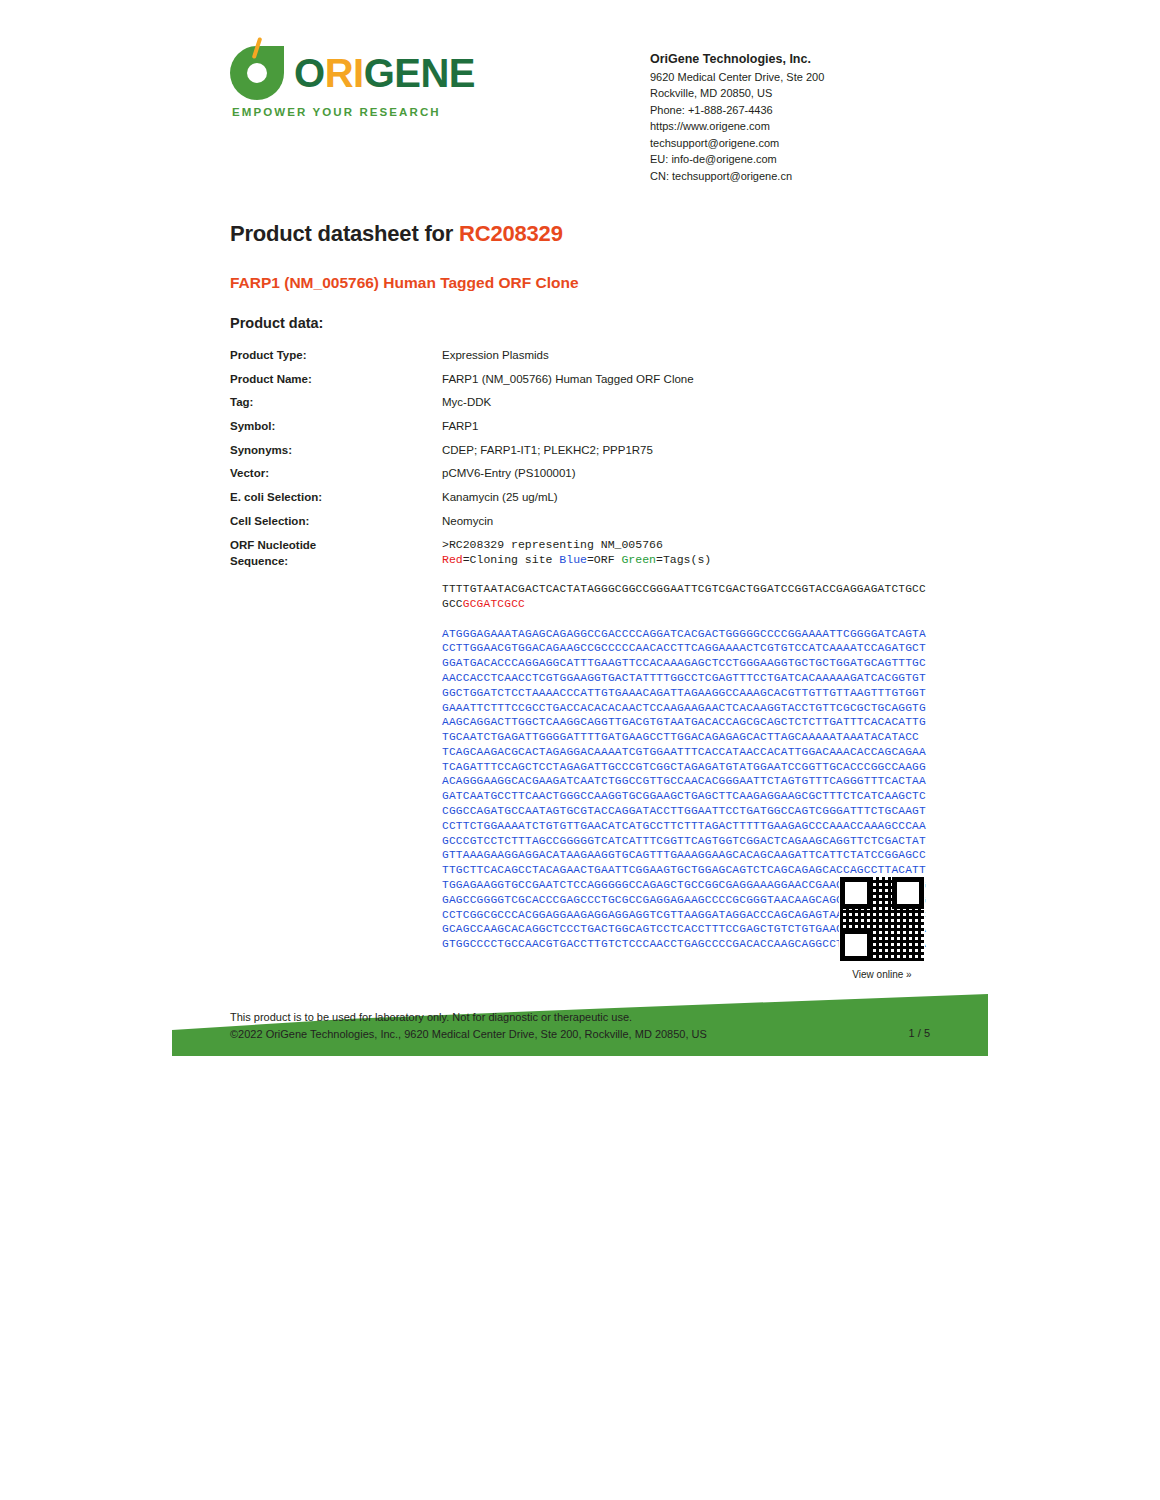ORIGENE
EMPOWER YOUR RESEARCH
OriGene Technologies, Inc.
9620 Medical Center Drive, Ste 200
Rockville, MD 20850, US
Phone: +1-888-267-4436
https://www.origene.com
techsupport@origene.com
EU: info-de@origene.com
CN: techsupport@origene.cn
Product datasheet for RC208329
FARP1 (NM_005766) Human Tagged ORF Clone
Product data:
| Product Type: | Expression Plasmids |
| Product Name: | FARP1 (NM_005766) Human Tagged ORF Clone |
| Tag: | Myc-DDK |
| Symbol: | FARP1 |
| Synonyms: | CDEP; FARP1-IT1; PLEKHC2; PPP1R75 |
| Vector: | pCMV6-Entry (PS100001) |
| E. coli Selection: | Kanamycin (25 ug/mL) |
| Cell Selection: | Neomycin |
| ORF Nucleotide Sequence: | >RC208329 representing NM_005766 Red =Cloning site Blue =ORF Green =Tags(s) TTTTGTAATACGACTCACTATAGGGCGGCCGGGAATTCGTCGACTGGATCCGGTACCGAGGAGATCTGCC GCC GCGATCGCC ATGGGAGAAATAGAGCAGAGGCCGACCCCAGGATCACGACTGGGGGCCCCGGAAAATTCGGGGATCAGTA CCTTGGAACGTGGACAGAAGCCGCCCCCAACACCTTCAGGAAAACTCGTGTCCATCAAAATCCAGATGCT GGATGACACCCAGGAGGCATTTGAAGTTCCACAAAGAGCTCCTGGGAAGGTGCTGCTGGATGCAGTTTGC AACCACCTCAACCTCGTGGAAGGTGACTATTTTGGCCTCGAGTTTCCTGATCACAAAAAGATCACGGTGT GGCTGGATCTCCTAAAACCCATTGTGAAACAGATTAGAAGGCCAAAGCACGTTGTTGTTAAGTTTGTGGT GAAATTCTTTCCGCCTGACCACACACAACTCCAAGAAGAACTCACAAGGTACCTGTTCGCGCTGCAGGTG AAGCAGGACTTGGCTCAAGGCAGGTTGACGTGTAATGACACCAGCGCAGCTCTCTTGATTTCACACATTG TGCAATCTGAGATTGGGGATTTTGATGAAGCCTTGGACAGAGAGCACTTAGCAAAAATAAATACATACC TCAGCAAGACGCACTAGAGGACAAAATCGTGGAATTTCACCATAACCACATTGGACAAACACCAGCAGAA TCAGATTTCCAGCTCCTAGAGATTGCCCGTCGGCTAGAGATGTATGGAATCCGGTTGCACCCGGCCAAGG ACAGGGAAGGCACGAAGATCAATCTGGCCGTTGCCAACACGGGAATTCTAGTGTTTCAGGGTTTCACTAA GATCAATGCCTTCAACTGGGCCAAGGTGCGGAAGCTGAGCTTCAAGAGGAAGCGCTTTCTCATCAAGCTC CGGCCAGATGCCAATAGTGCGTACCAGGATACCTTGGAATTCCTGATGGCCAGTCGGGATTTCTGCAAGT CCTTCTGGAAAATCTGTGTTGAACATCATGCCTTCTTTAGACTTTTTGAAGAGCCCAAACCAAAGCCCAA GCCCGTCCTCTTTAGCCGGGGGTCATCATTTCGGTTCAGTGGTCGGACTCAGAAGCAGGTTCTCGACTAT GTTAAAGAAGGAGGACATAAGAAGGTGCAGTTTGAAAGGAAGCACAGCAAGATTCATTCTATCCGGAGCC TTGCTTCACAGCCTACAGAACTGAATTCGGAAGTGCTGGAGCAGTCTCAGCAGAGCACCAGCCTTACATT TGGAGAAGGTGCCGAATCTCCAGGGGGCCAGAGCTGCCGGCGAGGAAAGGAACCGAAGGTTTCCGCCGGG GAGCCGGGGTCGCACCCGAGCCCTGCGCCGAGGAGAAGCCCCGCGGGTAACAAGCAGGCGGACGGAGCCG CCTCGGCGCCCACGGAGGAAGAGGAGGAGGTCGTTAAGGATAGGACCCAGCAGAGTAAACCTCAGCCCCC GCAGCCAAGCACAGGCTCCCTGACTGGCAGTCCTCACCTTTCCGAGCTGTCTGTGAACTCGCAGGGGGGA GTGGCCCCTGCCAACGTGACCTTGTCTCCCAACCTGAGCCCCGACACCAAGCAGGCCTCTCCCTTGATCA |
View online »
This product is to be used for laboratory only. Not for diagnostic or therapeutic use.
©2022 OriGene Technologies, Inc., 9620 Medical Center Drive, Ste 200, Rockville, MD 20850, US
1 / 5